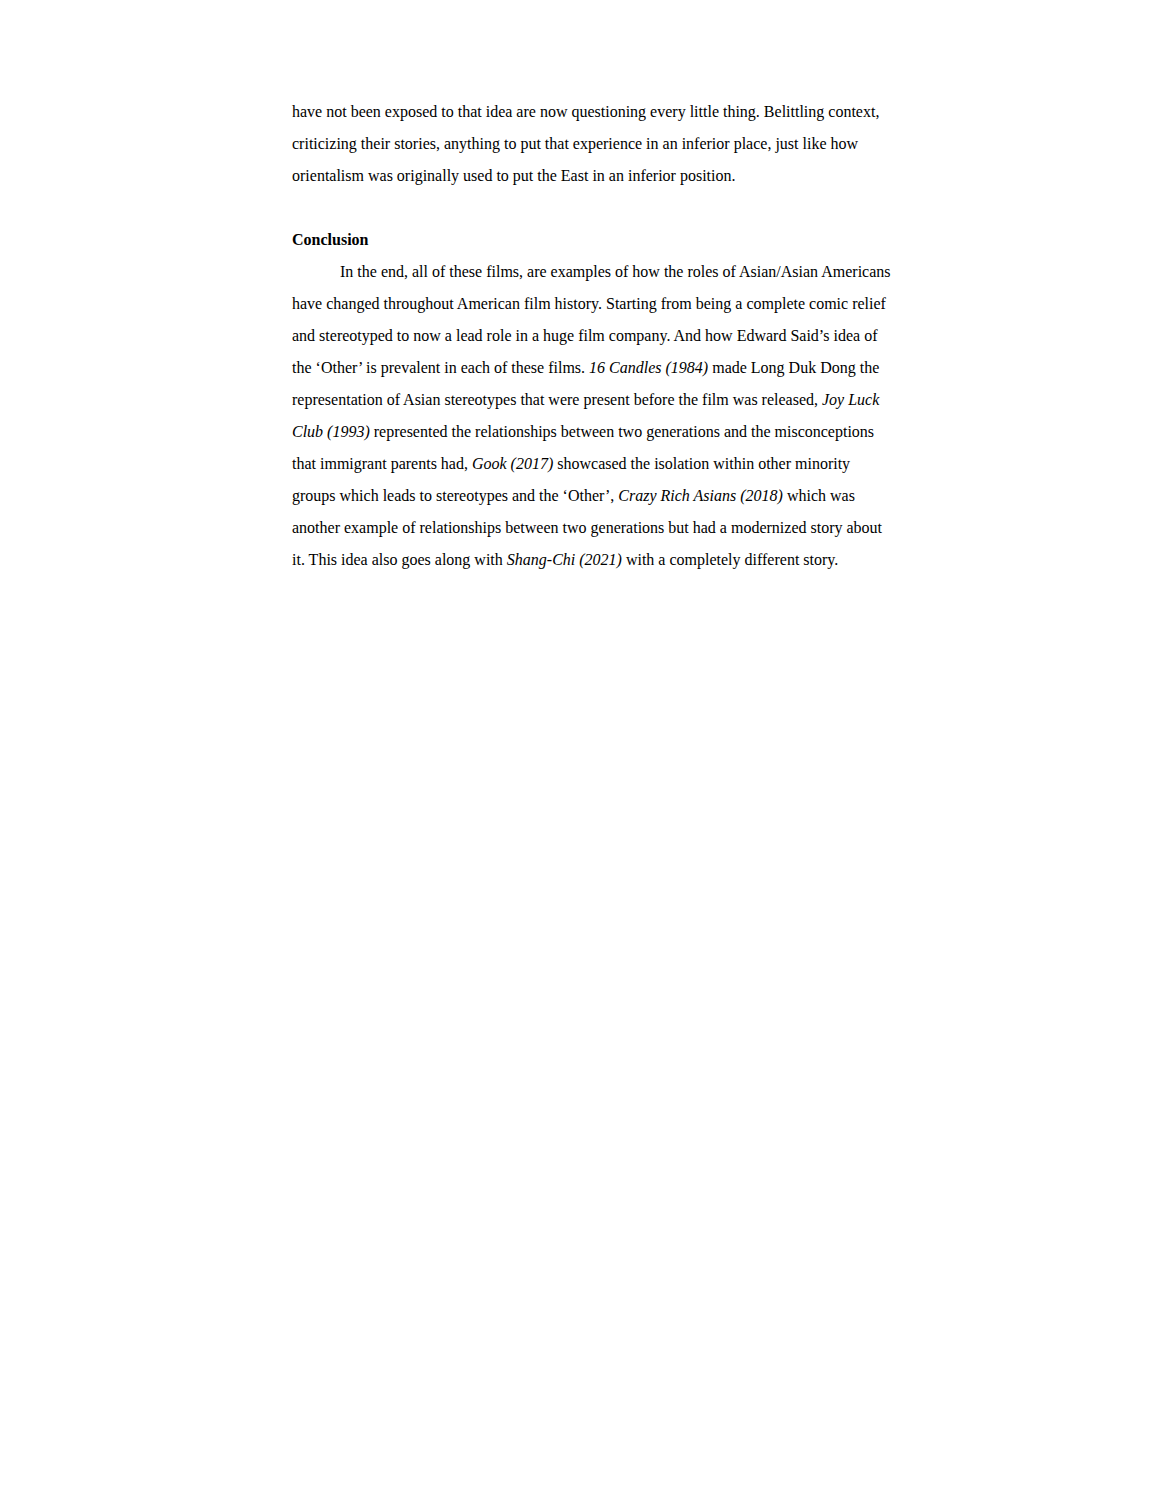have not been exposed to that idea are now questioning every little thing. Belittling context, criticizing their stories, anything to put that experience in an inferior place, just like how orientalism was originally used to put the East in an inferior position.
Conclusion
In the end, all of these films, are examples of how the roles of Asian/Asian Americans have changed throughout American film history. Starting from being a complete comic relief and stereotyped to now a lead role in a huge film company. And how Edward Said’s idea of the ‘Other’ is prevalent in each of these films. 16 Candles (1984) made Long Duk Dong the representation of Asian stereotypes that were present before the film was released, Joy Luck Club (1993) represented the relationships between two generations and the misconceptions that immigrant parents had, Gook (2017) showcased the isolation within other minority groups which leads to stereotypes and the ‘Other’, Crazy Rich Asians (2018) which was another example of relationships between two generations but had a modernized story about it. This idea also goes along with Shang-Chi (2021) with a completely different story.